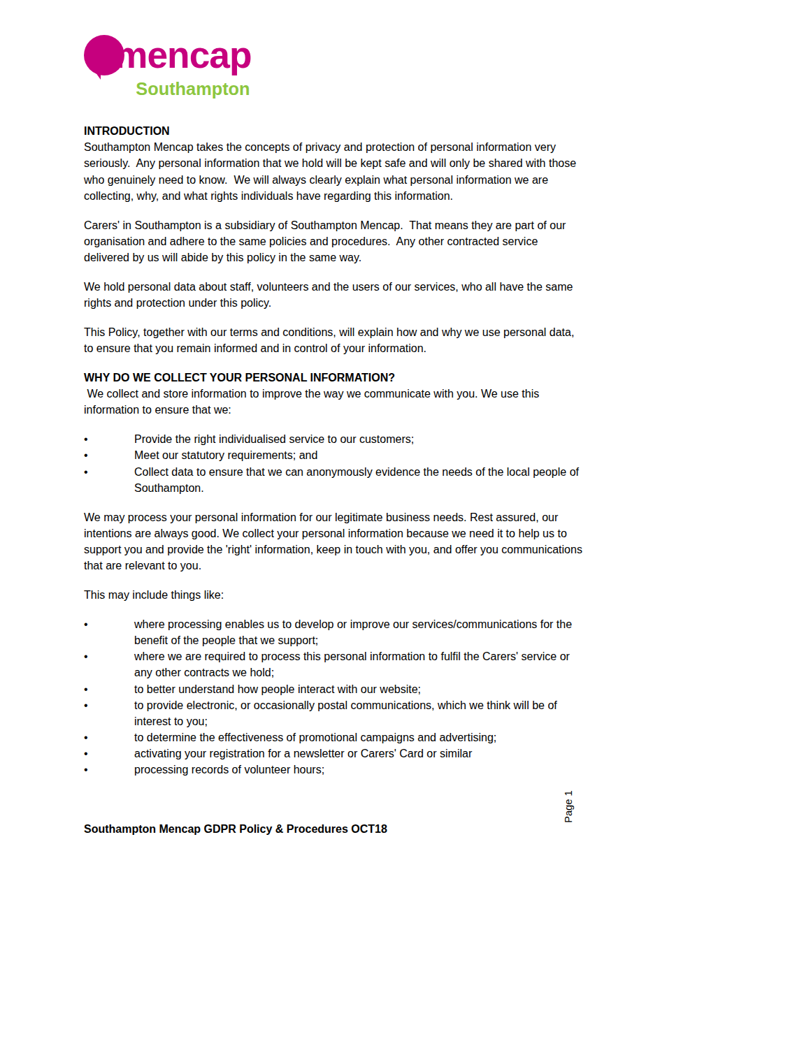mencap Southampton
Introduction
Southampton Mencap takes the concepts of privacy and protection of personal information very seriously. Any personal information that we hold will be kept safe and will only be shared with those who genuinely need to know. We will always clearly explain what personal information we are collecting, why, and what rights individuals have regarding this information.
Carers' in Southampton is a subsidiary of Southampton Mencap. That means they are part of our organisation and adhere to the same policies and procedures. Any other contracted service delivered by us will abide by this policy in the same way.
We hold personal data about staff, volunteers and the users of our services, who all have the same rights and protection under this policy.
This Policy, together with our terms and conditions, will explain how and why we use personal data, to ensure that you remain informed and in control of your information.
Why do we collect your personal information?
We collect and store information to improve the way we communicate with you. We use this information to ensure that we:
Provide the right individualised service to our customers;
Meet our statutory requirements; and
Collect data to ensure that we can anonymously evidence the needs of the local people of Southampton.
We may process your personal information for our legitimate business needs. Rest assured, our intentions are always good. We collect your personal information because we need it to help us to support you and provide the 'right' information, keep in touch with you, and offer you communications that are relevant to you.
This may include things like:
where processing enables us to develop or improve our services/communications for the benefit of the people that we support;
where we are required to process this personal information to fulfil the Carers' service or any other contracts we hold;
to better understand how people interact with our website;
to provide electronic, or occasionally postal communications, which we think will be of interest to you;
to determine the effectiveness of promotional campaigns and advertising;
activating your registration for a newsletter or Carers' Card or similar
processing records of volunteer hours;
Page 1
Southampton Mencap GDPR Policy & Procedures OCT18